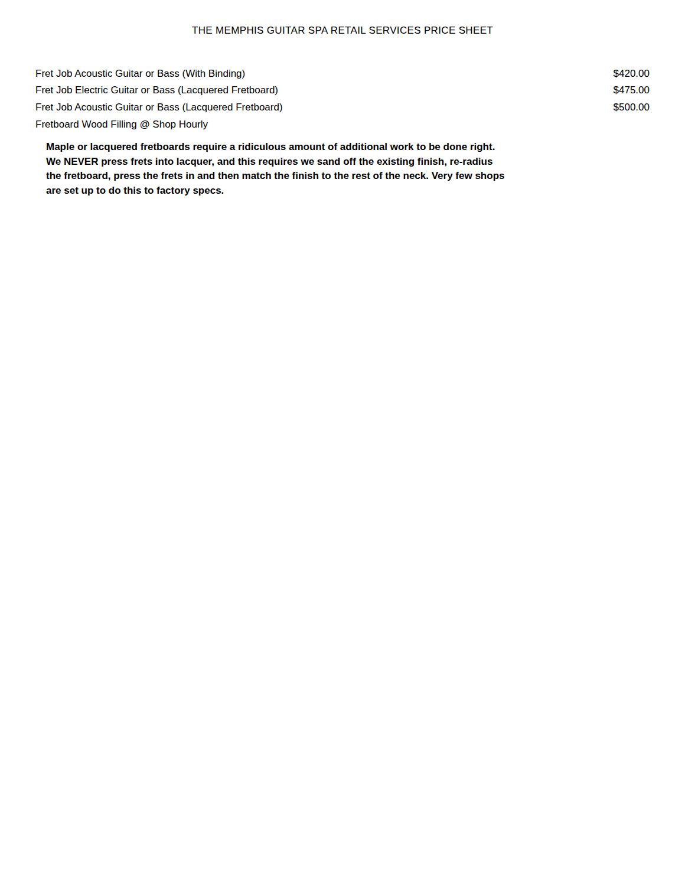THE MEMPHIS GUITAR SPA RETAIL SERVICES PRICE SHEET
| Fret Job Acoustic Guitar or Bass (With Binding) | $420.00 |
| Fret Job Electric Guitar or Bass (Lacquered Fretboard) | $475.00 |
| Fret Job Acoustic Guitar or Bass (Lacquered Fretboard) | $500.00 |
| Fretboard Wood Filling @ Shop Hourly | |
Maple or lacquered fretboards require a ridiculous amount of additional work to be done right. We NEVER press frets into lacquer, and this requires we sand off the existing finish, re-radius the fretboard, press the frets in and then match the finish to the rest of the neck. Very few shops are set up to do this to factory specs.